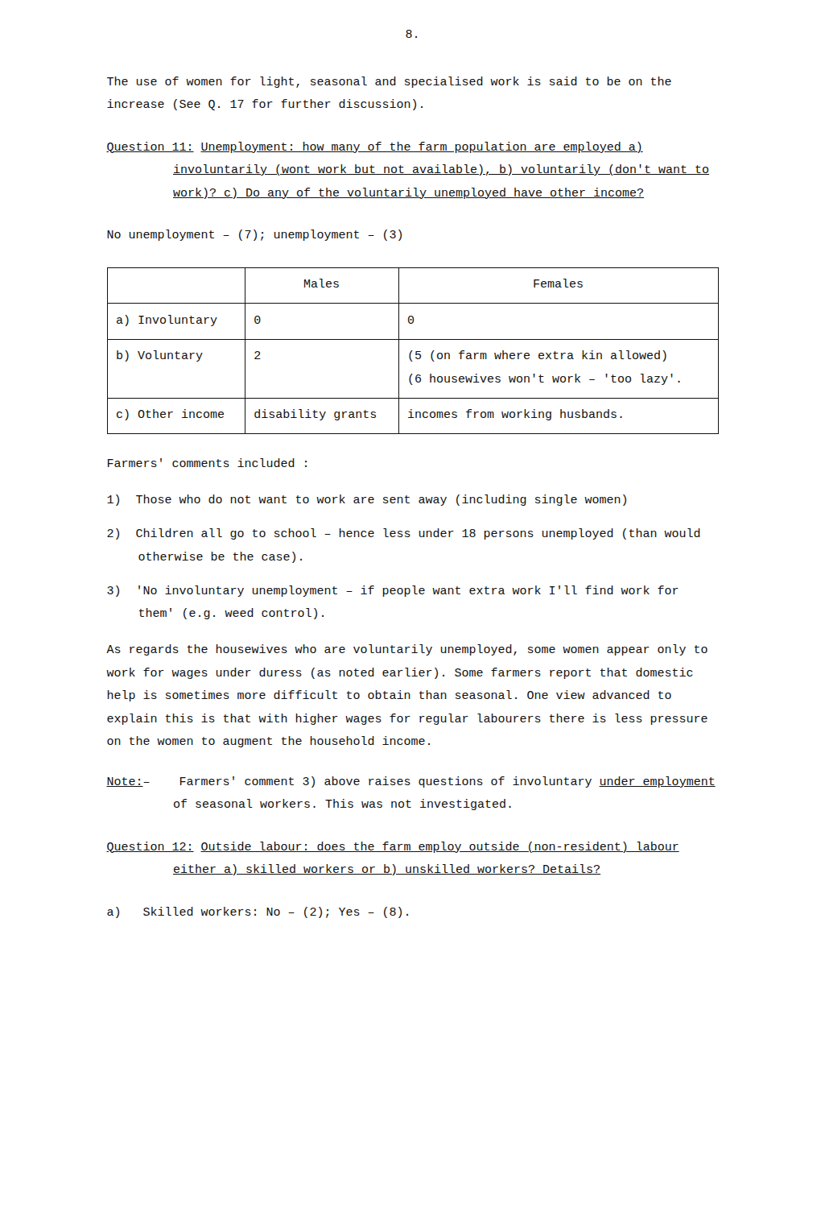8.
The use of women for light, seasonal and specialised work is said to be on the increase (See Q. 17 for further discussion).
Question 11: Unemployment: how many of the farm population are employed a) involuntarily (wont work but not available), b) voluntarily (don't want to work)? c) Do any of the voluntarily unemployed have other income?
No unemployment – (7); unemployment – (3)
| | Males | Females |
| --- | --- | --- |
| a) Involuntary | 0 | 0 |
| b) Voluntary | 2 | (5 (on farm where extra kin allowed) (6 housewives won't work – 'too lazy'. |
| c) Other income | disability grants | incomes from working husbands. |
Farmers' comments included :
1) Those who do not want to work are sent away (including single women)
2) Children all go to school – hence less under 18 persons unemployed (than would otherwise be the case).
3) 'No involuntary unemployment – if people want extra work I'll find work for them' (e.g. weed control).
As regards the housewives who are voluntarily unemployed, some women appear only to work for wages under duress (as noted earlier). Some farmers report that domestic help is sometimes more difficult to obtain than seasonal. One view advanced to explain this is that with higher wages for regular labourers there is less pressure on the women to augment the household income.
Note:– Farmers' comment 3) above raises questions of involuntary under employment of seasonal workers. This was not investigated.
Question 12: Outside labour: does the farm employ outside (non-resident) labour either a) skilled workers or b) unskilled workers? Details?
a) Skilled workers: No – (2); Yes – (8).